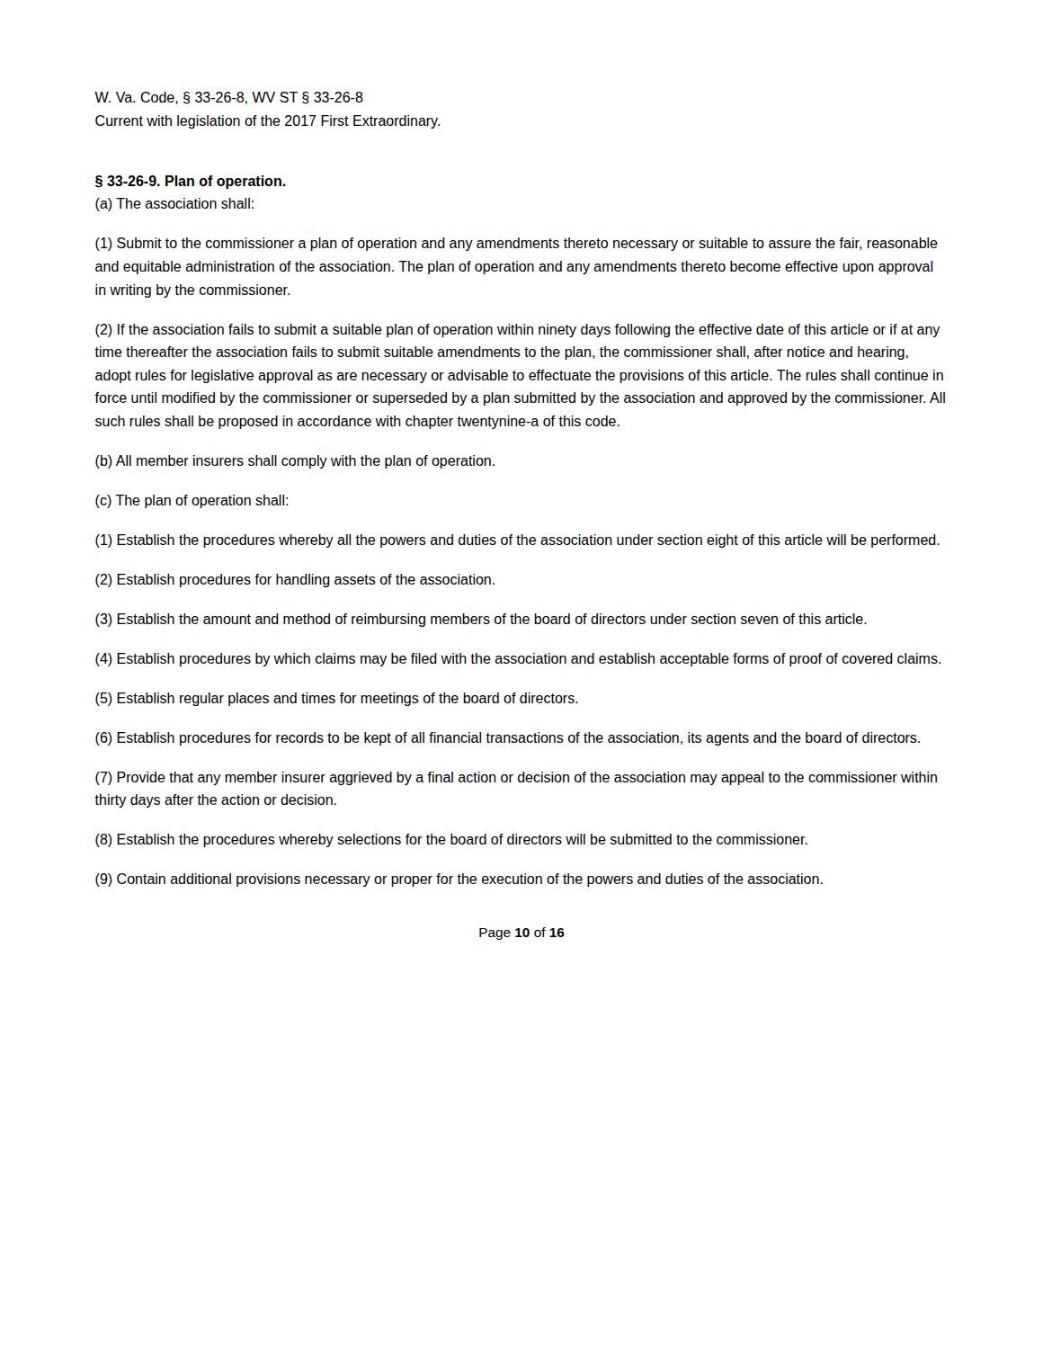W. Va. Code, § 33-26-8, WV ST § 33-26-8
Current with legislation of the 2017 First Extraordinary.
§ 33-26-9. Plan of operation.
(a) The association shall:
(1) Submit to the commissioner a plan of operation and any amendments thereto necessary or suitable to assure the fair, reasonable and equitable administration of the association. The plan of operation and any amendments thereto become effective upon approval in writing by the commissioner.
(2) If the association fails to submit a suitable plan of operation within ninety days following the effective date of this article or if at any time thereafter the association fails to submit suitable amendments to the plan, the commissioner shall, after notice and hearing, adopt rules for legislative approval as are necessary or advisable to effectuate the provisions of this article. The rules shall continue in force until modified by the commissioner or superseded by a plan submitted by the association and approved by the commissioner. All such rules shall be proposed in accordance with chapter twentynine-a of this code.
(b) All member insurers shall comply with the plan of operation.
(c) The plan of operation shall:
(1) Establish the procedures whereby all the powers and duties of the association under section eight of this article will be performed.
(2) Establish procedures for handling assets of the association.
(3) Establish the amount and method of reimbursing members of the board of directors under section seven of this article.
(4) Establish procedures by which claims may be filed with the association and establish acceptable forms of proof of covered claims.
(5) Establish regular places and times for meetings of the board of directors.
(6) Establish procedures for records to be kept of all financial transactions of the association, its agents and the board of directors.
(7) Provide that any member insurer aggrieved by a final action or decision of the association may appeal to the commissioner within thirty days after the action or decision.
(8) Establish the procedures whereby selections for the board of directors will be submitted to the commissioner.
(9) Contain additional provisions necessary or proper for the execution of the powers and duties of the association.
Page 10 of 16